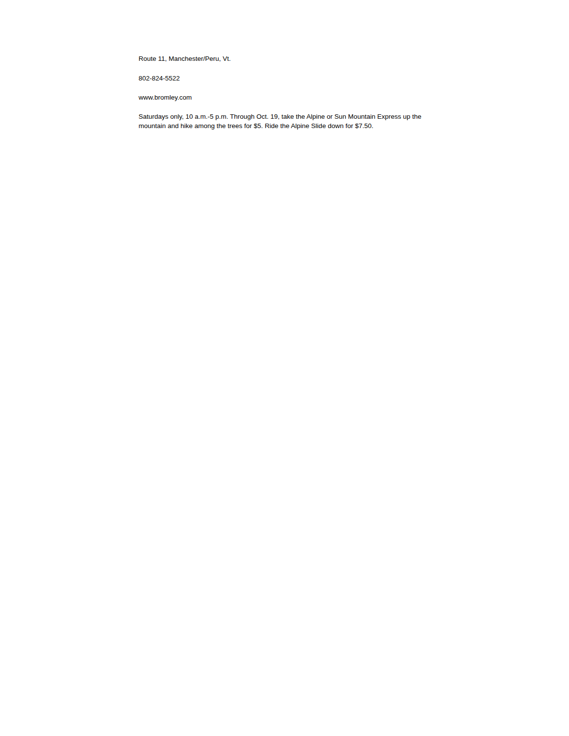Route 11, Manchester/Peru, Vt.
802-824-5522
www.bromley.com
Saturdays only, 10 a.m.-5 p.m. Through Oct. 19, take the Alpine or Sun Mountain Express up the mountain and hike among the trees for $5. Ride the Alpine Slide down for $7.50.